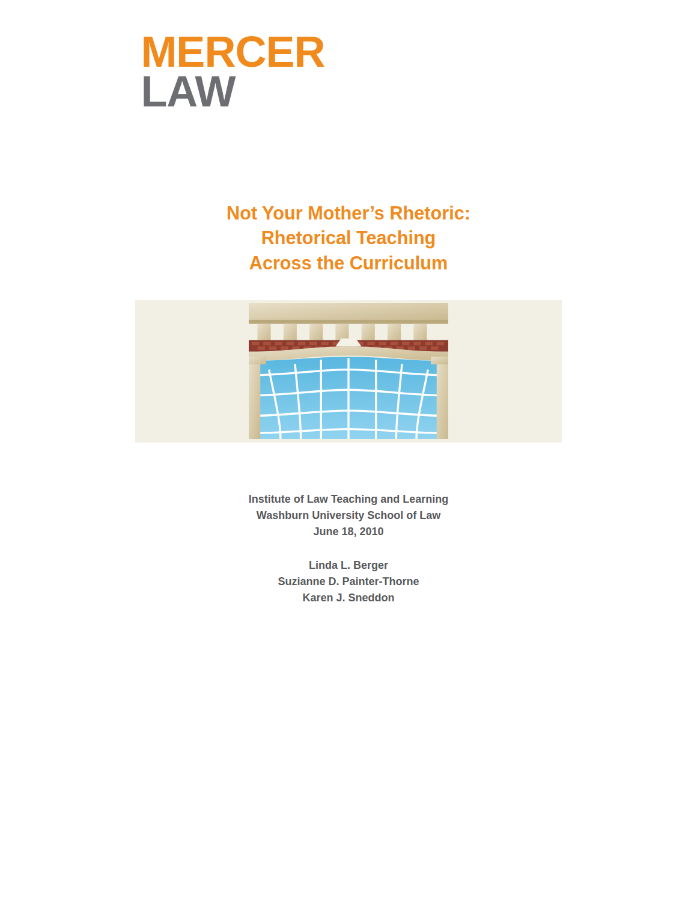MERCER
LAW
Not Your Mother’s Rhetoric:
Rhetorical Teaching
Across the Curriculum
Institute of Law Teaching and Learning
Washburn University School of Law
June 18, 2010
Linda L. Berger
Suzianne D. Painter-Thorne
Karen J. Sneddon